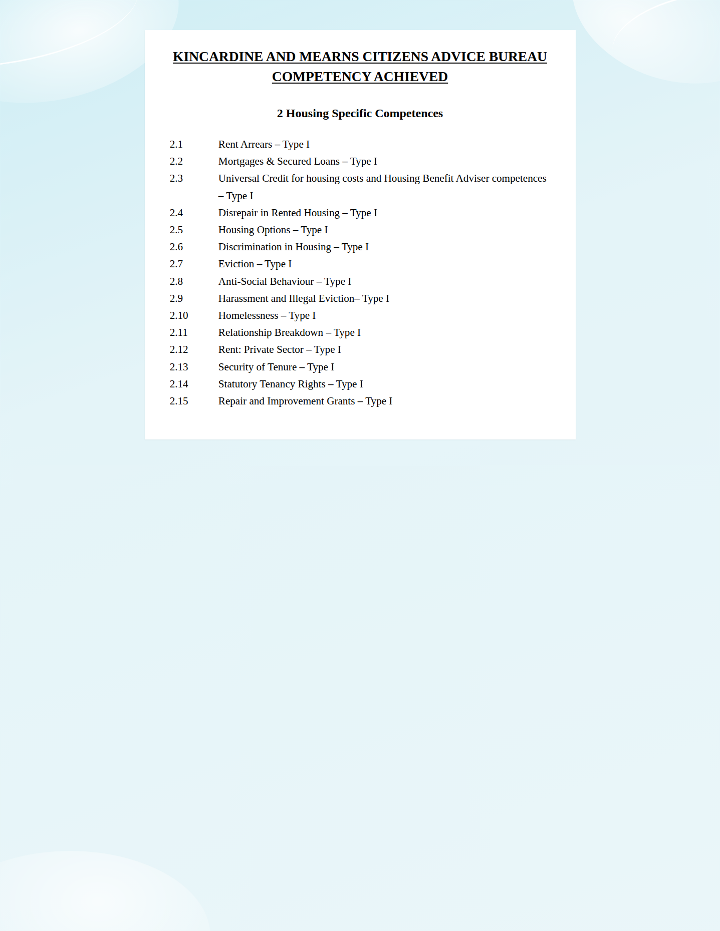KINCARDINE AND MEARNS CITIZENS ADVICE BUREAU
COMPETENCY ACHIEVED
2 Housing Specific Competences
2.1
Rent Arrears – Type I
2.2
Mortgages & Secured Loans – Type I
2.3
Universal Credit for housing costs and Housing Benefit Adviser competences – Type I
2.4
Disrepair in Rented Housing – Type I
2.5
Housing Options – Type I
2.6
Discrimination in Housing – Type I
2.7
Eviction – Type I
2.8
Anti-Social Behaviour – Type I
2.9
Harassment and Illegal Eviction– Type I
2.10
Homelessness – Type I
2.11
Relationship Breakdown – Type I
2.12
Rent: Private Sector – Type I
2.13
Security of Tenure – Type I
2.14
Statutory Tenancy Rights – Type I
2.15
Repair and Improvement Grants – Type I